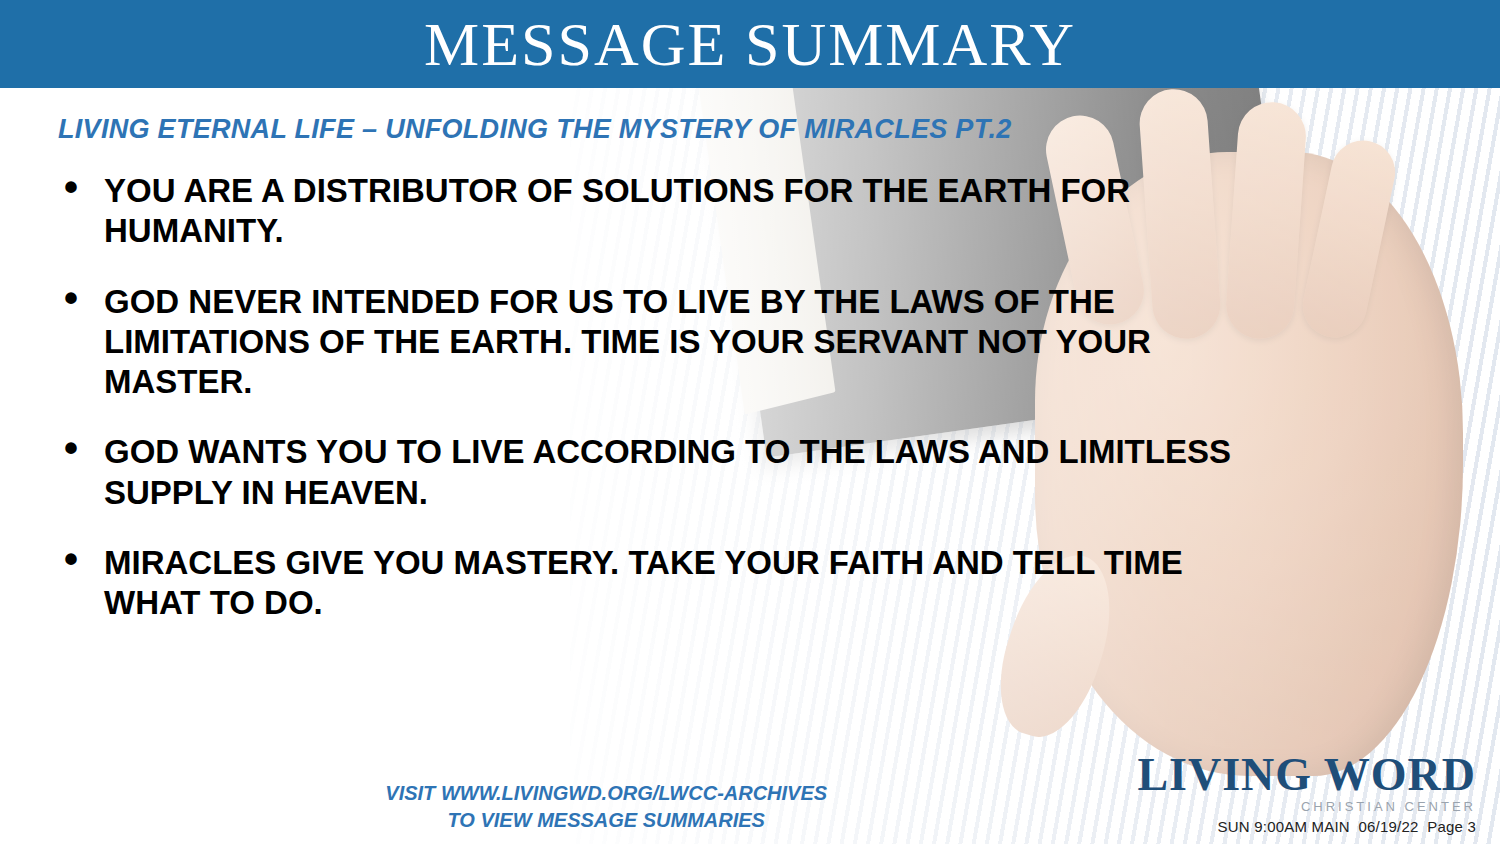MESSAGE SUMMARY
LIVING ETERNAL LIFE – UNFOLDING THE MYSTERY OF MIRACLES PT.2
YOU ARE A DISTRIBUTOR OF SOLUTIONS FOR THE EARTH FOR HUMANITY.
GOD NEVER INTENDED FOR US TO LIVE BY THE LAWS OF THE LIMITATIONS OF THE EARTH. TIME IS YOUR SERVANT NOT YOUR MASTER.
GOD WANTS YOU TO LIVE ACCORDING TO THE LAWS AND LIMITLESS SUPPLY IN HEAVEN.
MIRACLES GIVE YOU MASTERY. TAKE YOUR FAITH AND TELL TIME WHAT TO DO.
VISIT WWW.LIVINGWD.ORG/LWCC-ARCHIVES
TO VIEW MESSAGE SUMMARIES
LIVING WORD CHRISTIAN CENTER
SUN 9:00AM MAIN 06/19/22 Page 3